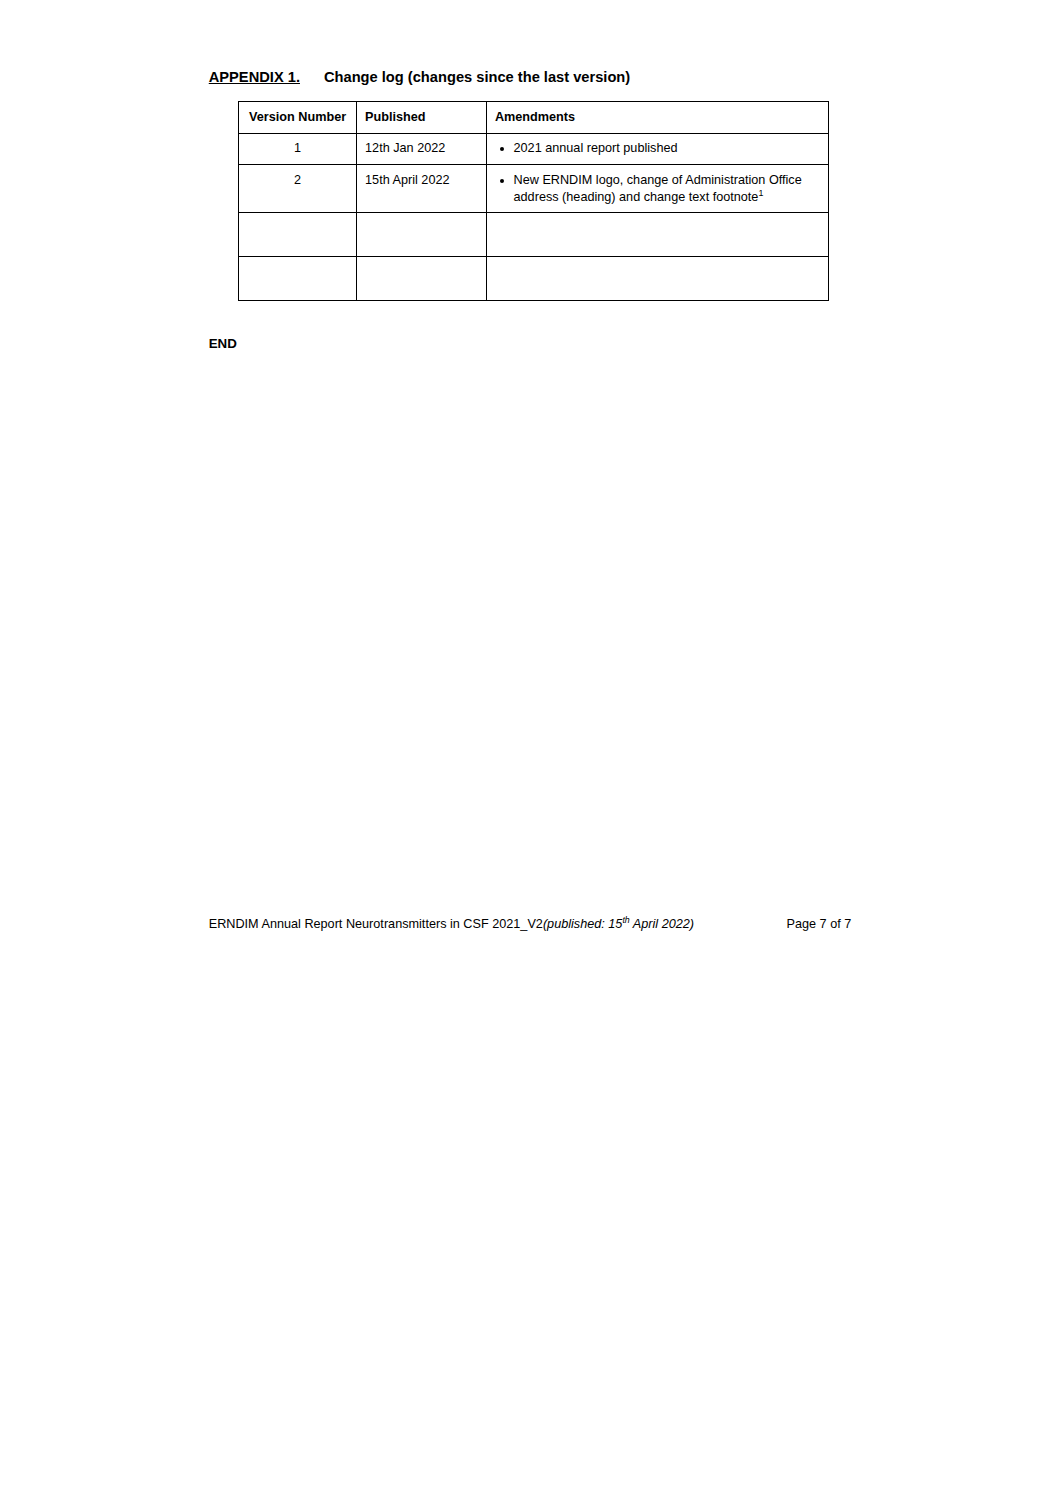APPENDIX 1. Change log (changes since the last version)
| Version Number | Published | Amendments |
| --- | --- | --- |
| 1 | 12th Jan 2022 | 2021 annual report published |
| 2 | 15th April 2022 | New ERNDIM logo, change of Administration Office address (heading) and change text footnote 1 |
END
ERNDIM Annual Report Neurotransmitters in CSF 2021_V2(published: 15th April 2022)
Page 7 of 7